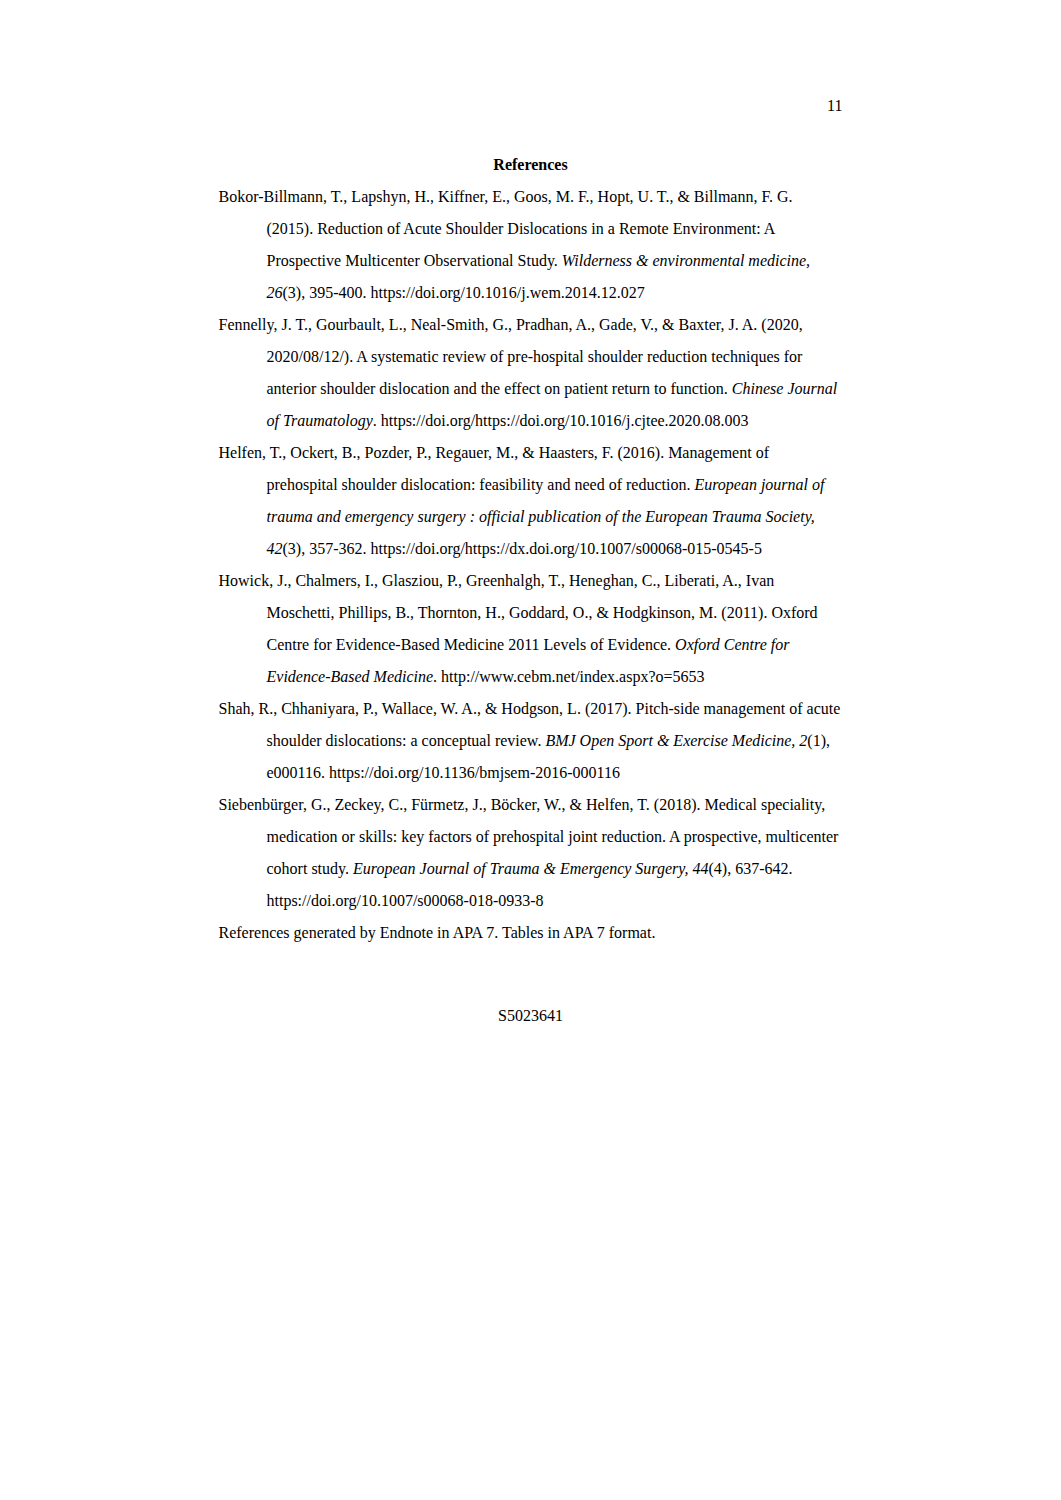11
References
Bokor-Billmann, T., Lapshyn, H., Kiffner, E., Goos, M. F., Hopt, U. T., & Billmann, F. G. (2015). Reduction of Acute Shoulder Dislocations in a Remote Environment: A Prospective Multicenter Observational Study. Wilderness & environmental medicine, 26(3), 395-400. https://doi.org/10.1016/j.wem.2014.12.027
Fennelly, J. T., Gourbault, L., Neal-Smith, G., Pradhan, A., Gade, V., & Baxter, J. A. (2020, 2020/08/12/). A systematic review of pre-hospital shoulder reduction techniques for anterior shoulder dislocation and the effect on patient return to function. Chinese Journal of Traumatology. https://doi.org/https://doi.org/10.1016/j.cjtee.2020.08.003
Helfen, T., Ockert, B., Pozder, P., Regauer, M., & Haasters, F. (2016). Management of prehospital shoulder dislocation: feasibility and need of reduction. European journal of trauma and emergency surgery : official publication of the European Trauma Society, 42(3), 357-362. https://doi.org/https://dx.doi.org/10.1007/s00068-015-0545-5
Howick, J., Chalmers, I., Glasziou, P., Greenhalgh, T., Heneghan, C., Liberati, A., Ivan Moschetti, Phillips, B., Thornton, H., Goddard, O., & Hodgkinson, M. (2011). Oxford Centre for Evidence-Based Medicine 2011 Levels of Evidence. Oxford Centre for Evidence-Based Medicine. http://www.cebm.net/index.aspx?o=5653
Shah, R., Chhaniyara, P., Wallace, W. A., & Hodgson, L. (2017). Pitch-side management of acute shoulder dislocations: a conceptual review. BMJ Open Sport & Exercise Medicine, 2(1), e000116. https://doi.org/10.1136/bmjsem-2016-000116
Siebenbürger, G., Zeckey, C., Fürmetz, J., Böcker, W., & Helfen, T. (2018). Medical speciality, medication or skills: key factors of prehospital joint reduction. A prospective, multicenter cohort study. European Journal of Trauma & Emergency Surgery, 44(4), 637-642. https://doi.org/10.1007/s00068-018-0933-8
References generated by Endnote in APA 7. Tables in APA 7 format.
S5023641